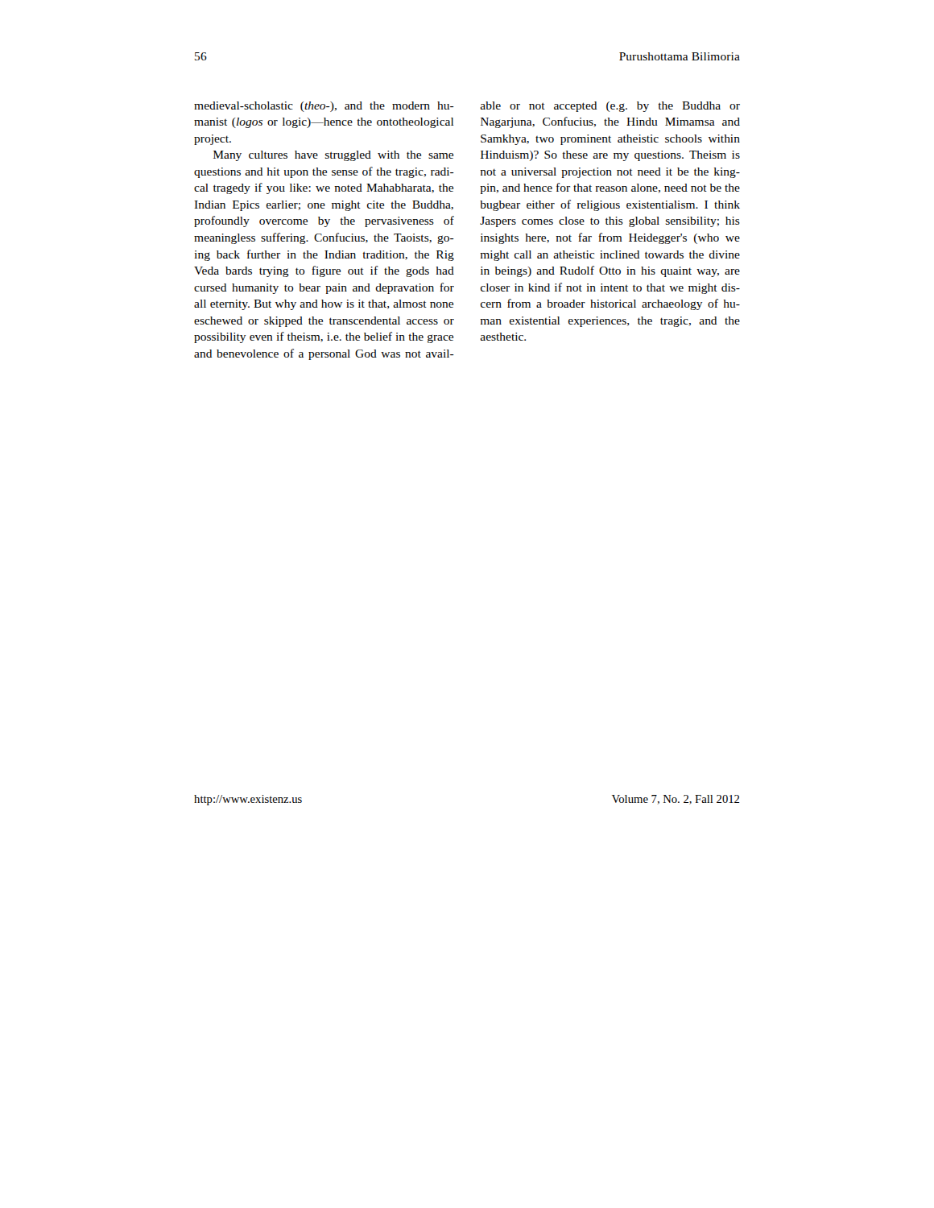56 Purushottama Bilimoria
medieval-scholastic (theo-), and the modern humanist (logos or logic)—hence the ontotheological project.
Many cultures have struggled with the same questions and hit upon the sense of the tragic, radical tragedy if you like: we noted Mahabharata, the Indian Epics earlier; one might cite the Buddha, profoundly overcome by the pervasiveness of meaningless suffering. Confucius, the Taoists, going back further in the Indian tradition, the Rig Veda bards trying to figure out if the gods had cursed humanity to bear pain and depravation for all eternity. But why and how is it that, almost none eschewed or skipped the transcendental access or possibility even if theism, i.e. the belief in the grace and benevolence of a personal God was not available or not accepted (e.g. by the Buddha or Nagarjuna, Confucius, the Hindu Mimamsa and Samkhya, two prominent atheistic schools within Hinduism)? So these are my questions. Theism is not a universal projection not need it be the kingpin, and hence for that reason alone, need not be the bugbear either of religious existentialism. I think Jaspers comes close to this global sensibility; his insights here, not far from Heidegger's (who we might call an atheistic inclined towards the divine in beings) and Rudolf Otto in his quaint way, are closer in kind if not in intent to that we might discern from a broader historical archaeology of human existential experiences, the tragic, and the aesthetic.
http://www.existenz.us Volume 7, No. 2, Fall 2012